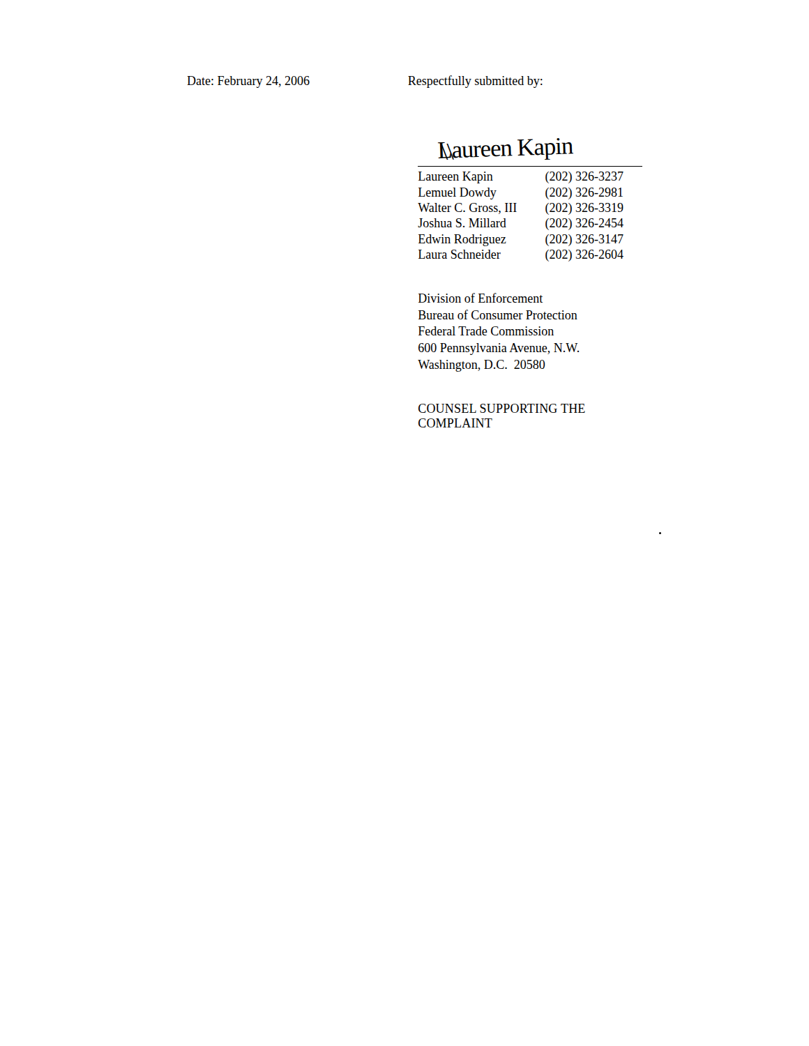Date: February 24, 2006
Respectfully submitted by:
​\\​
Laureen Kapin
| Laureen Kapin | (202) 326-3237 |
| Lemuel Dowdy | (202) 326-2981 |
| Walter C. Gross, III | (202) 326-3319 |
| Joshua S. Millard | (202) 326-2454 |
| Edwin Rodriguez | (202) 326-3147 |
| Laura Schneider | (202) 326-2604 |
Division of Enforcement
Bureau of Consumer Protection
Federal Trade Commission
600 Pennsylvania Avenue, N.W.
Washington, D.C. 20580
COUNSEL SUPPORTING THE COMPLAINT